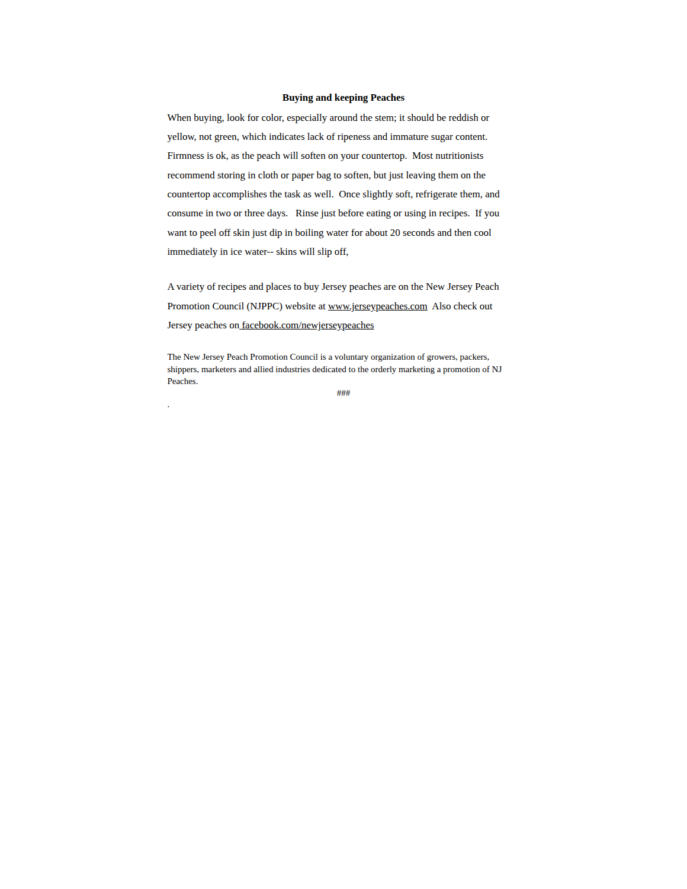Buying and keeping Peaches
When buying, look for color, especially around the stem; it should be reddish or yellow, not green, which indicates lack of ripeness and immature sugar content. Firmness is ok, as the peach will soften on your countertop. Most nutritionists recommend storing in cloth or paper bag to soften, but just leaving them on the countertop accomplishes the task as well. Once slightly soft, refrigerate them, and consume in two or three days. Rinse just before eating or using in recipes. If you want to peel off skin just dip in boiling water for about 20 seconds and then cool immediately in ice water-- skins will slip off,
A variety of recipes and places to buy Jersey peaches are on the New Jersey Peach Promotion Council (NJPPC) website at www.jerseypeaches.com Also check out Jersey peaches on facebook.com/newjerseypeaches
The New Jersey Peach Promotion Council is a voluntary organization of growers, packers, shippers, marketers and allied industries dedicated to the orderly marketing a promotion of NJ Peaches.
###
.